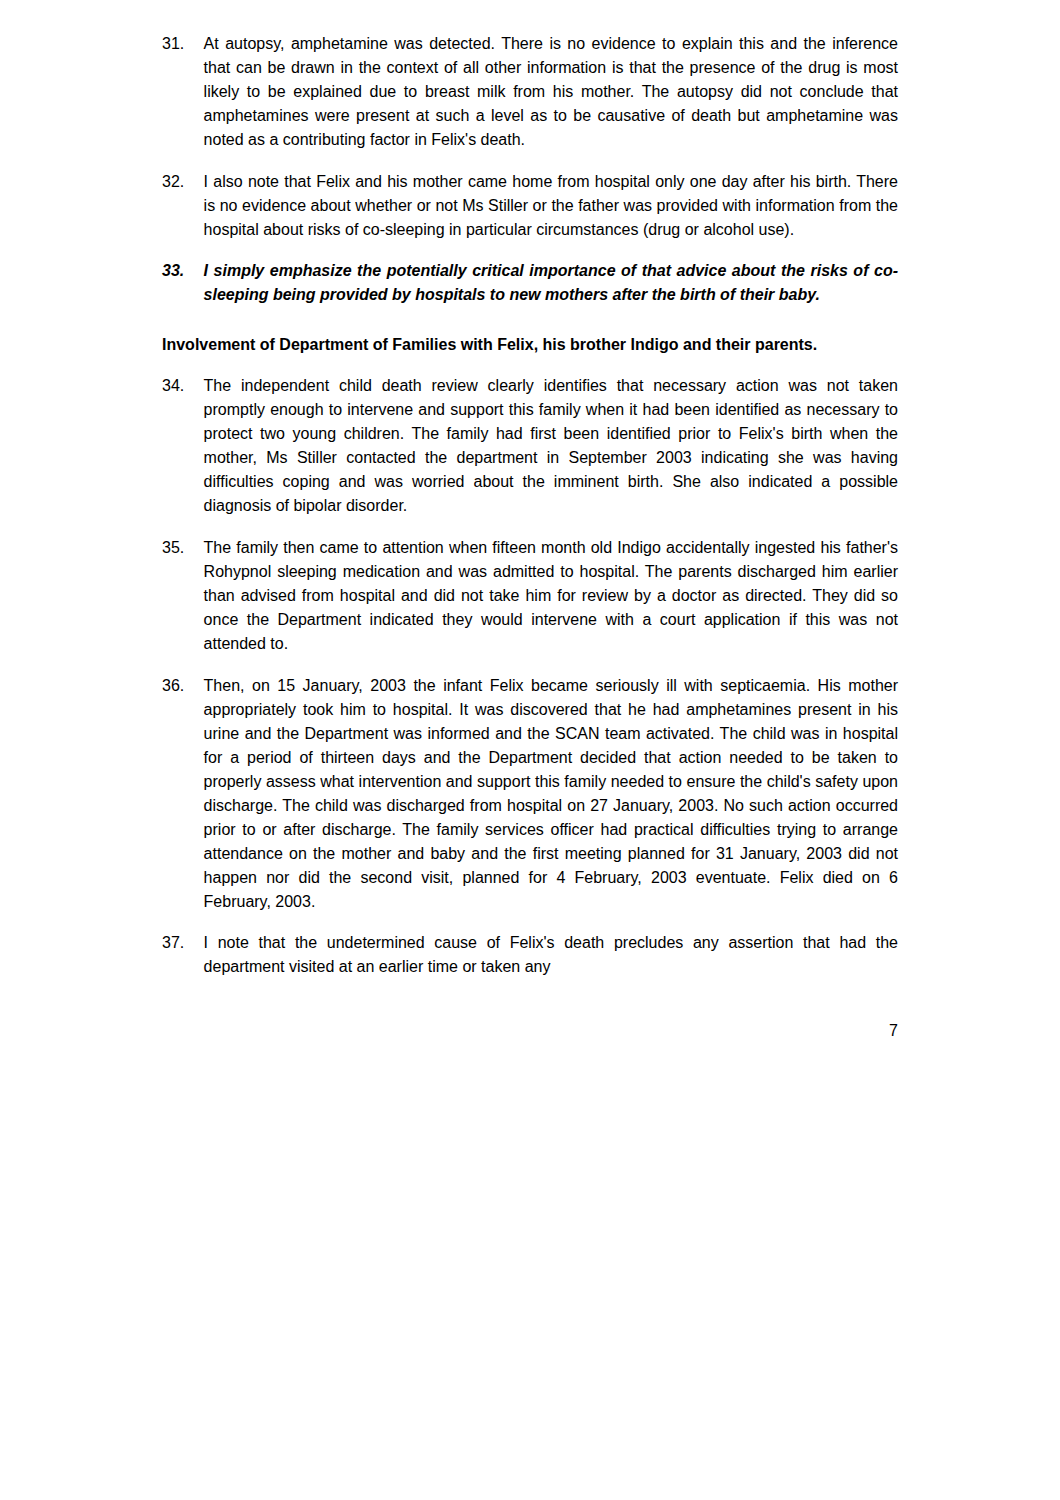31. At autopsy, amphetamine was detected. There is no evidence to explain this and the inference that can be drawn in the context of all other information is that the presence of the drug is most likely to be explained due to breast milk from his mother. The autopsy did not conclude that amphetamines were present at such a level as to be causative of death but amphetamine was noted as a contributing factor in Felix's death.
32. I also note that Felix and his mother came home from hospital only one day after his birth. There is no evidence about whether or not Ms Stiller or the father was provided with information from the hospital about risks of co-sleeping in particular circumstances (drug or alcohol use).
33. I simply emphasize the potentially critical importance of that advice about the risks of co-sleeping being provided by hospitals to new mothers after the birth of their baby.
Involvement of Department of Families with Felix, his brother Indigo and their parents.
34. The independent child death review clearly identifies that necessary action was not taken promptly enough to intervene and support this family when it had been identified as necessary to protect two young children. The family had first been identified prior to Felix's birth when the mother, Ms Stiller contacted the department in September 2003 indicating she was having difficulties coping and was worried about the imminent birth. She also indicated a possible diagnosis of bipolar disorder.
35. The family then came to attention when fifteen month old Indigo accidentally ingested his father's Rohypnol sleeping medication and was admitted to hospital. The parents discharged him earlier than advised from hospital and did not take him for review by a doctor as directed. They did so once the Department indicated they would intervene with a court application if this was not attended to.
36. Then, on 15 January, 2003 the infant Felix became seriously ill with septicaemia. His mother appropriately took him to hospital. It was discovered that he had amphetamines present in his urine and the Department was informed and the SCAN team activated. The child was in hospital for a period of thirteen days and the Department decided that action needed to be taken to properly assess what intervention and support this family needed to ensure the child's safety upon discharge. The child was discharged from hospital on 27 January, 2003. No such action occurred prior to or after discharge. The family services officer had practical difficulties trying to arrange attendance on the mother and baby and the first meeting planned for 31 January, 2003 did not happen nor did the second visit, planned for 4 February, 2003 eventuate. Felix died on 6 February, 2003.
37. I note that the undetermined cause of Felix's death precludes any assertion that had the department visited at an earlier time or taken any
7